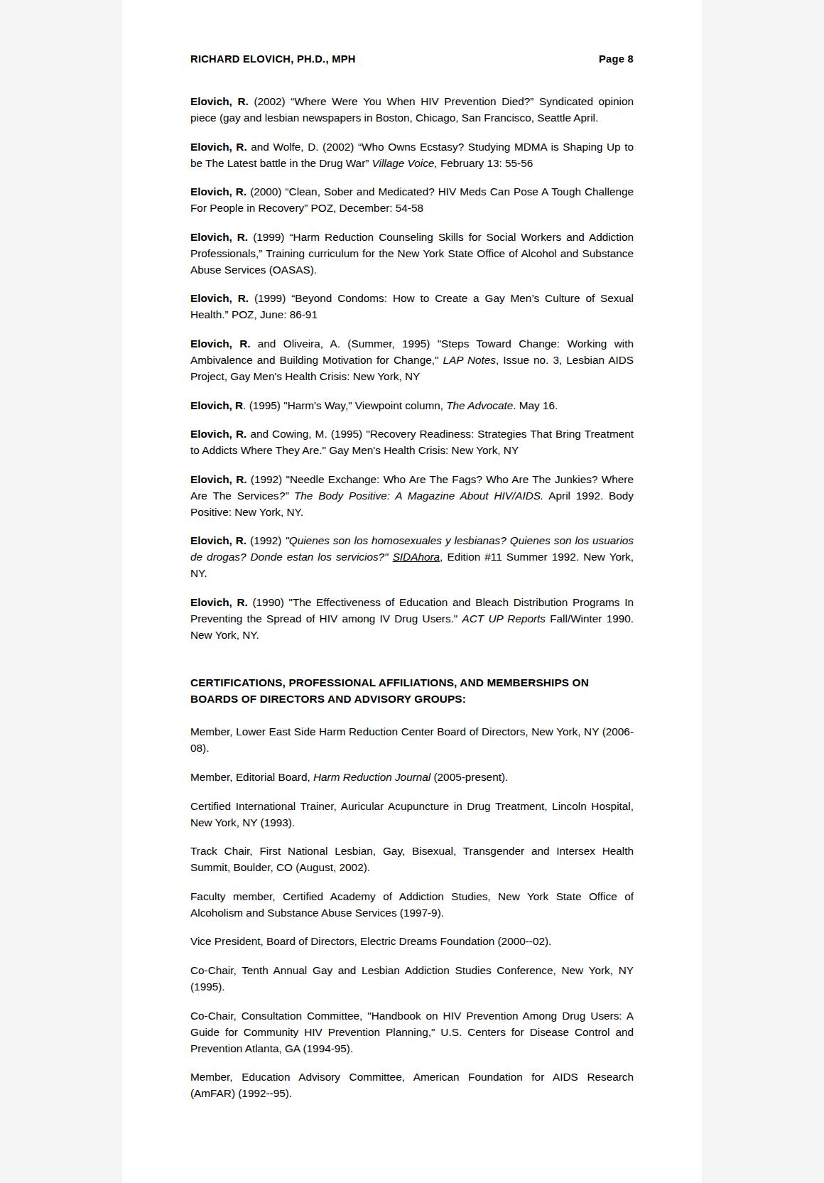Richard Elovich, Ph.D., MPH Page 8
Elovich, R. (2002) “Where Were You When HIV Prevention Died?” Syndicated opinion piece (gay and lesbian newspapers in Boston, Chicago, San Francisco, Seattle April.
Elovich, R. and Wolfe, D. (2002) “Who Owns Ecstasy? Studying MDMA is Shaping Up to be The Latest battle in the Drug War” Village Voice, February 13: 55-56
Elovich, R. (2000) “Clean, Sober and Medicated? HIV Meds Can Pose A Tough Challenge For People in Recovery” POZ, December: 54-58
Elovich, R. (1999) “Harm Reduction Counseling Skills for Social Workers and Addiction Professionals,” Training curriculum for the New York State Office of Alcohol and Substance Abuse Services (OASAS).
Elovich, R. (1999) “Beyond Condoms: How to Create a Gay Men’s Culture of Sexual Health.” POZ, June: 86-91
Elovich, R. and Oliveira, A. (Summer, 1995) "Steps Toward Change: Working with Ambivalence and Building Motivation for Change," LAP Notes, Issue no. 3, Lesbian AIDS Project, Gay Men's Health Crisis: New York, NY
Elovich, R. (1995) "Harm's Way," Viewpoint column, The Advocate. May 16.
Elovich, R. and Cowing, M. (1995) "Recovery Readiness: Strategies That Bring Treatment to Addicts Where They Are." Gay Men's Health Crisis: New York, NY
Elovich, R. (1992) "Needle Exchange: Who Are The Fags? Who Are The Junkies? Where Are The Services?” The Body Positive: A Magazine About HIV/AIDS. April 1992. Body Positive: New York, NY.
Elovich, R. (1992) "Quienes son los homosexuales y lesbianas? Quienes son los usuarios de drogas? Donde estan los servicios?" SIDAhora, Edition #11 Summer 1992. New York, NY.
Elovich, R. (1990) "The Effectiveness of Education and Bleach Distribution Programs In Preventing the Spread of HIV among IV Drug Users." ACT UP Reports Fall/Winter 1990. New York, NY.
Certifications, Professional Affiliations, and Memberships on Boards of Directors and Advisory Groups:
Member, Lower East Side Harm Reduction Center Board of Directors, New York, NY (2006-08).
Member, Editorial Board, Harm Reduction Journal (2005-present).
Certified International Trainer, Auricular Acupuncture in Drug Treatment, Lincoln Hospital, New York, NY (1993).
Track Chair, First National Lesbian, Gay, Bisexual, Transgender and Intersex Health Summit, Boulder, CO (August, 2002).
Faculty member, Certified Academy of Addiction Studies, New York State Office of Alcoholism and Substance Abuse Services (1997-9).
Vice President, Board of Directors, Electric Dreams Foundation (2000--02).
Co-Chair, Tenth Annual Gay and Lesbian Addiction Studies Conference, New York, NY (1995).
Co-Chair, Consultation Committee, "Handbook on HIV Prevention Among Drug Users: A Guide for Community HIV Prevention Planning," U.S. Centers for Disease Control and Prevention Atlanta, GA (1994-95).
Member, Education Advisory Committee, American Foundation for AIDS Research (AmFAR) (1992--95).